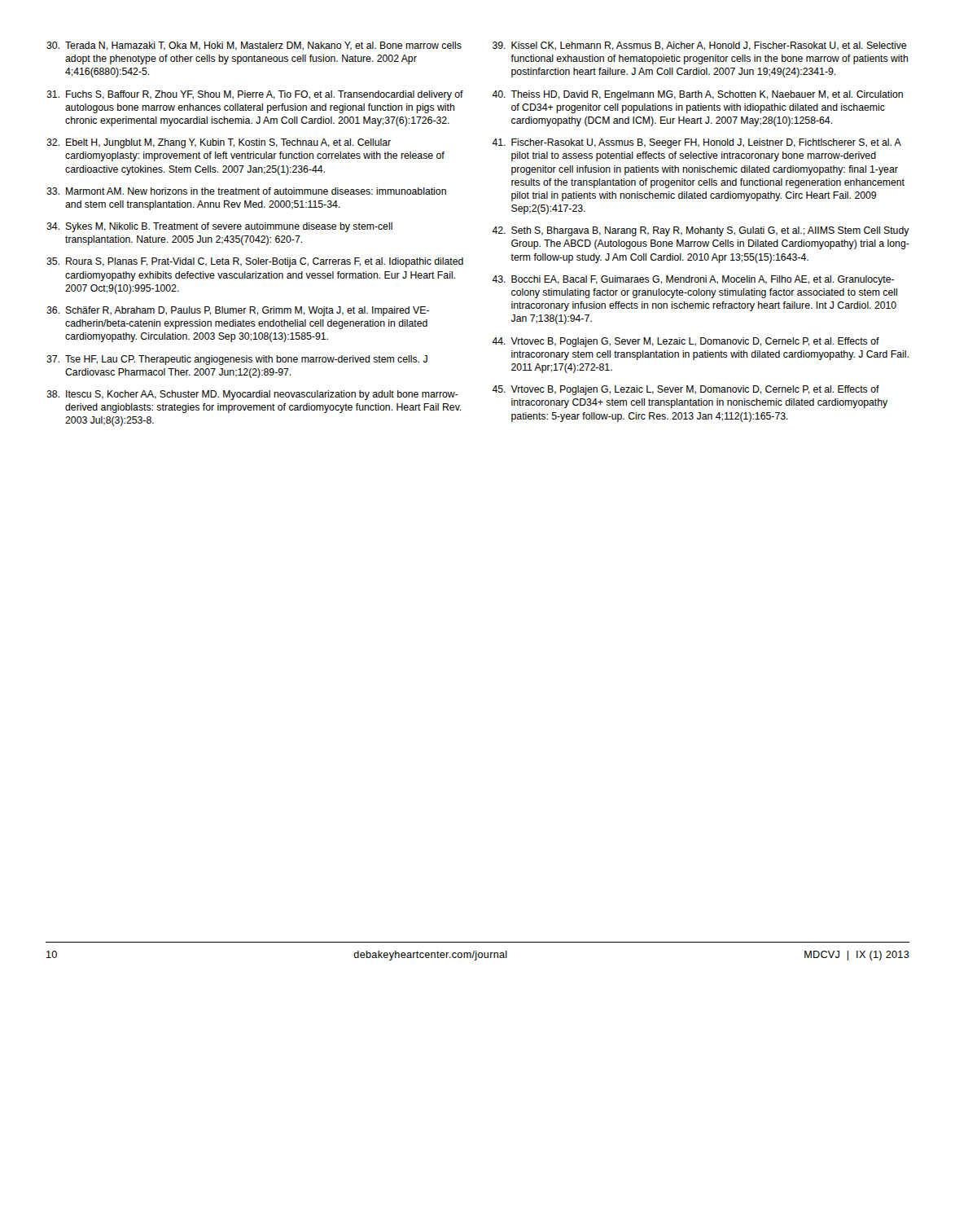30. Terada N, Hamazaki T, Oka M, Hoki M, Mastalerz DM, Nakano Y, et al. Bone marrow cells adopt the phenotype of other cells by spontaneous cell fusion. Nature. 2002 Apr 4;416(6880):542-5.
31. Fuchs S, Baffour R, Zhou YF, Shou M, Pierre A, Tio FO, et al. Transendocardial delivery of autologous bone marrow enhances collateral perfusion and regional function in pigs with chronic experimental myocardial ischemia. J Am Coll Cardiol. 2001 May;37(6):1726-32.
32. Ebelt H, Jungblut M, Zhang Y, Kubin T, Kostin S, Technau A, et al. Cellular cardiomyoplasty: improvement of left ventricular function correlates with the release of cardioactive cytokines. Stem Cells. 2007 Jan;25(1):236-44.
33. Marmont AM. New horizons in the treatment of autoimmune diseases: immunoablation and stem cell transplantation. Annu Rev Med. 2000;51:115-34.
34. Sykes M, Nikolic B. Treatment of severe autoimmune disease by stem-cell transplantation. Nature. 2005 Jun 2;435(7042): 620-7.
35. Roura S, Planas F, Prat-Vidal C, Leta R, Soler-Botija C, Carreras F, et al. Idiopathic dilated cardiomyopathy exhibits defective vascularization and vessel formation. Eur J Heart Fail. 2007 Oct;9(10):995-1002.
36. Schäfer R, Abraham D, Paulus P, Blumer R, Grimm M, Wojta J, et al. Impaired VE-cadherin/beta-catenin expression mediates endothelial cell degeneration in dilated cardiomyopathy. Circulation. 2003 Sep 30;108(13):1585-91.
37. Tse HF, Lau CP. Therapeutic angiogenesis with bone marrow-derived stem cells. J Cardiovasc Pharmacol Ther. 2007 Jun;12(2):89-97.
38. Itescu S, Kocher AA, Schuster MD. Myocardial neovascularization by adult bone marrow-derived angioblasts: strategies for improvement of cardiomyocyte function. Heart Fail Rev. 2003 Jul;8(3):253-8.
39. Kissel CK, Lehmann R, Assmus B, Aicher A, Honold J, Fischer-Rasokat U, et al. Selective functional exhaustion of hematopoietic progenitor cells in the bone marrow of patients with postinfarction heart failure. J Am Coll Cardiol. 2007 Jun 19;49(24):2341-9.
40. Theiss HD, David R, Engelmann MG, Barth A, Schotten K, Naebauer M, et al. Circulation of CD34+ progenitor cell populations in patients with idiopathic dilated and ischaemic cardiomyopathy (DCM and ICM). Eur Heart J. 2007 May;28(10):1258-64.
41. Fischer-Rasokat U, Assmus B, Seeger FH, Honold J, Leistner D, Fichtlscherer S, et al. A pilot trial to assess potential effects of selective intracoronary bone marrow-derived progenitor cell infusion in patients with nonischemic dilated cardiomyopathy: final 1-year results of the transplantation of progenitor cells and functional regeneration enhancement pilot trial in patients with nonischemic dilated cardiomyopathy. Circ Heart Fail. 2009 Sep;2(5):417-23.
42. Seth S, Bhargava B, Narang R, Ray R, Mohanty S, Gulati G, et al.; AIIMS Stem Cell Study Group. The ABCD (Autologous Bone Marrow Cells in Dilated Cardiomyopathy) trial a long-term follow-up study. J Am Coll Cardiol. 2010 Apr 13;55(15):1643-4.
43. Bocchi EA, Bacal F, Guimaraes G, Mendroni A, Mocelin A, Filho AE, et al. Granulocyte-colony stimulating factor or granulocyte-colony stimulating factor associated to stem cell intracoronary infusion effects in non ischemic refractory heart failure. Int J Cardiol. 2010 Jan 7;138(1):94-7.
44. Vrtovec B, Poglajen G, Sever M, Lezaic L, Domanovic D, Cernelc P, et al. Effects of intracoronary stem cell transplantation in patients with dilated cardiomyopathy. J Card Fail. 2011 Apr;17(4):272-81.
45. Vrtovec B, Poglajen G, Lezaic L, Sever M, Domanovic D, Cernelc P, et al. Effects of intracoronary CD34+ stem cell transplantation in nonischemic dilated cardiomyopathy patients: 5-year follow-up. Circ Res. 2013 Jan 4;112(1):165-73.
10
debakeyheartcenter.com/journal
MDCVJ | IX (1) 2013